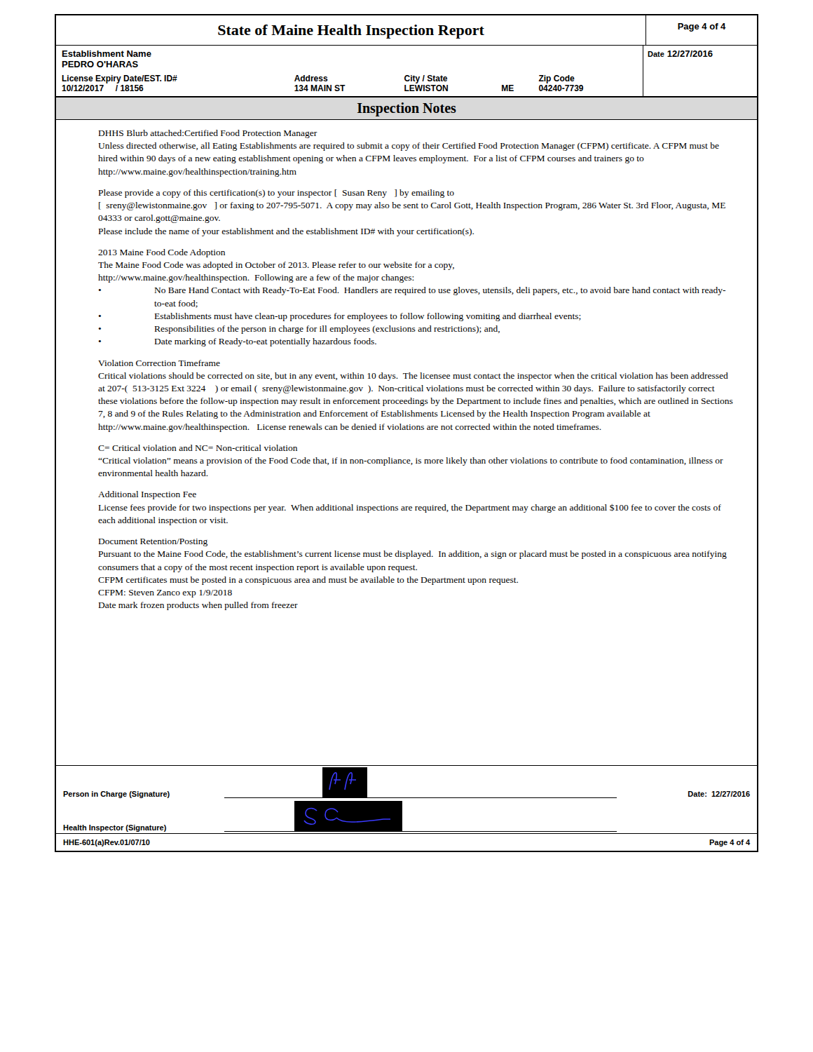State of Maine Health Inspection Report
Page 4 of 4
Establishment Name
PEDRO O'HARAS
| License Expiry Date/EST. ID# | Address | City / State | | Zip Code |
| --- | --- | --- | --- | --- |
| 10/12/2017 / 18156 | 134 MAIN ST | LEWISTON | ME | 04240-7739 |
Date 12/27/2016
Inspection Notes
DHHS Blurb attached:Certified Food Protection Manager
Unless directed otherwise, all Eating Establishments are required to submit a copy of their Certified Food Protection Manager (CFPM) certificate. A CFPM must be hired within 90 days of a new eating establishment opening or when a CFPM leaves employment. For a list of CFPM courses and trainers go to http://www.maine.gov/healthinspection/training.htm
Please provide a copy of this certification(s) to your inspector [ Susan Reny ] by emailing to
[ sreny@lewistonmaine.gov ] or faxing to 207-795-5071. A copy may also be sent to Carol Gott, Health Inspection Program, 286 Water St. 3rd Floor, Augusta, ME 04333 or carol.gott@maine.gov.
Please include the name of your establishment and the establishment ID# with your certification(s).
2013 Maine Food Code Adoption
The Maine Food Code was adopted in October of 2013. Please refer to our website for a copy,
http://www.maine.gov/healthinspection. Following are a few of the major changes:
•No Bare Hand Contact with Ready-To-Eat Food. Handlers are required to use gloves, utensils, deli papers, etc., to avoid bare hand contact with ready-to-eat food;
•Establishments must have clean-up procedures for employees to follow following vomiting and diarrheal events;
•Responsibilities of the person in charge for ill employees (exclusions and restrictions); and,
•Date marking of Ready-to-eat potentially hazardous foods.
Violation Correction Timeframe
Critical violations should be corrected on site, but in any event, within 10 days. The licensee must contact the inspector when the critical violation has been addressed at 207-( 513-3125 Ext 3224 ) or email ( sreny@lewistonmaine.gov ). Non-critical violations must be corrected within 30 days. Failure to satisfactorily correct these violations before the follow-up inspection may result in enforcement proceedings by the Department to include fines and penalties, which are outlined in Sections 7, 8 and 9 of the Rules Relating to the Administration and Enforcement of Establishments Licensed by the Health Inspection Program available at http://www.maine.gov/healthinspection. License renewals can be denied if violations are not corrected within the noted timeframes.
C= Critical violation and NC= Non-critical violation
“Critical violation” means a provision of the Food Code that, if in non-compliance, is more likely than other violations to contribute to food contamination, illness or environmental health hazard.
Additional Inspection Fee
License fees provide for two inspections per year. When additional inspections are required, the Department may charge an additional $100 fee to cover the costs of each additional inspection or visit.
Document Retention/Posting
Pursuant to the Maine Food Code, the establishment’s current license must be displayed. In addition, a sign or placard must be posted in a conspicuous area notifying consumers that a copy of the most recent inspection report is available upon request.
CFPM certificates must be posted in a conspicuous area and must be available to the Department upon request.
CFPM: Steven Zanco exp 1/9/2018
Date mark frozen products when pulled from freezer
Person in Charge (Signature)
Date: 12/27/2016
Health Inspector (Signature)
HHE-601(a)Rev.01/07/10 Page 4 of 4